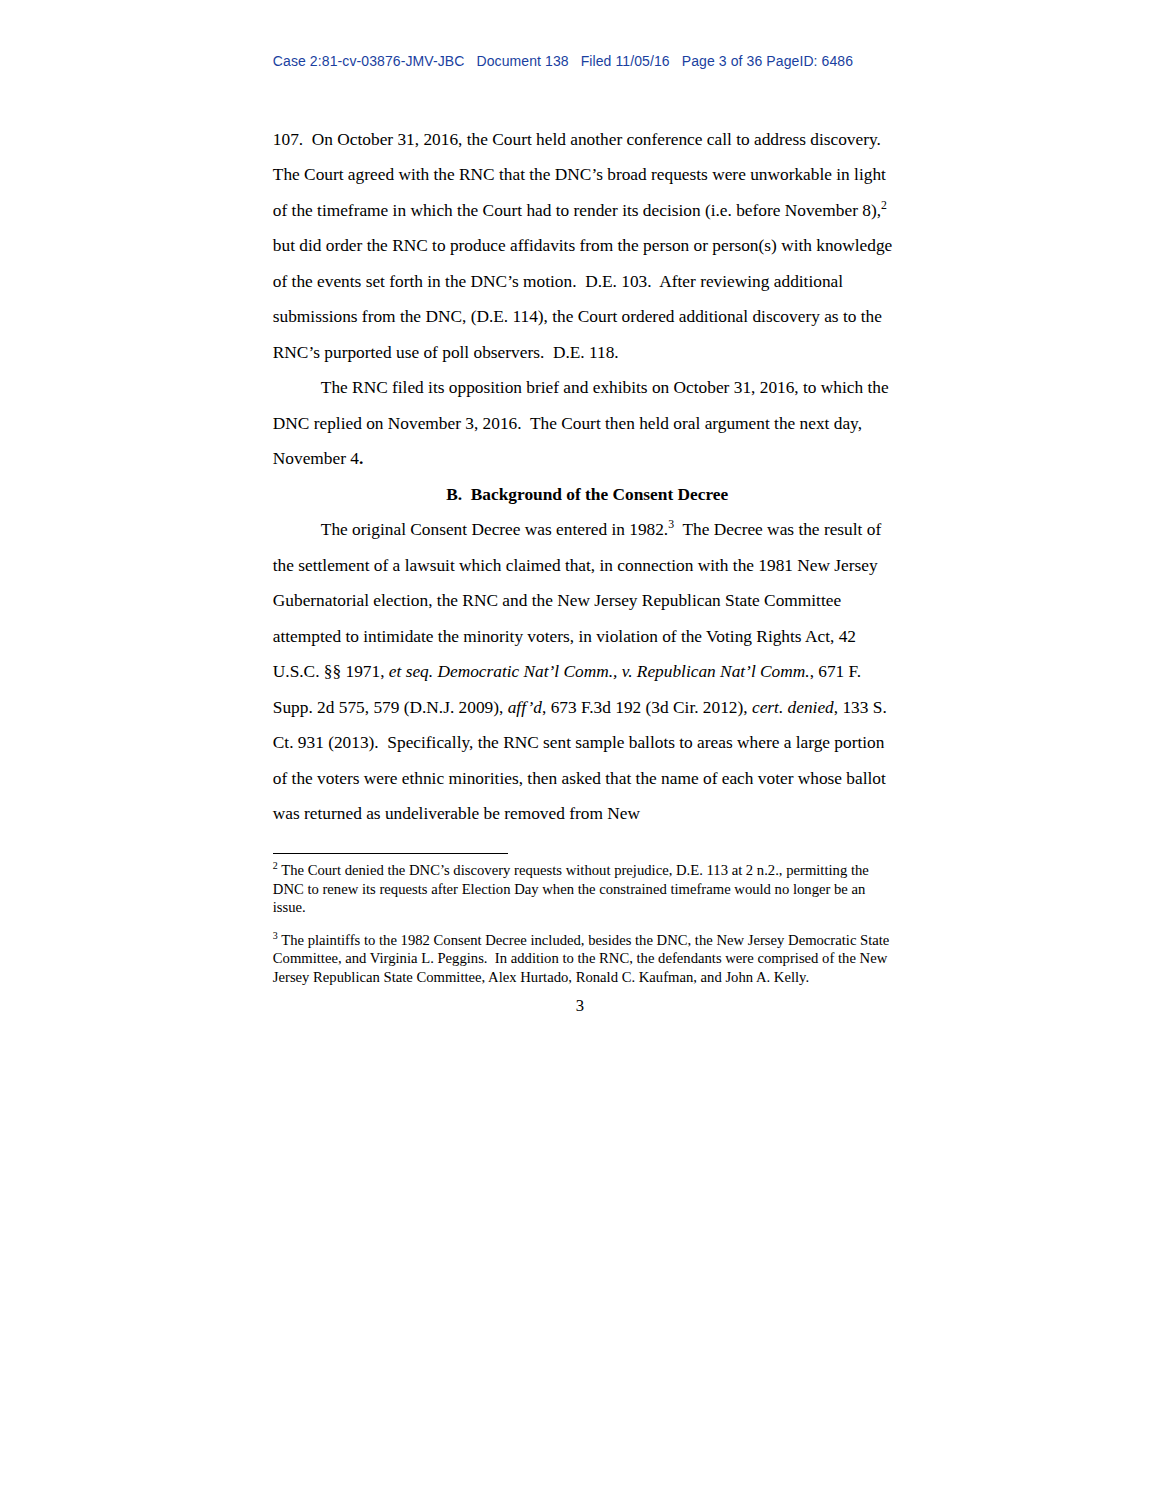Case 2:81-cv-03876-JMV-JBC Document 138 Filed 11/05/16 Page 3 of 36 PageID: 6486
107. On October 31, 2016, the Court held another conference call to address discovery. The Court agreed with the RNC that the DNC’s broad requests were unworkable in light of the timeframe in which the Court had to render its decision (i.e. before November 8),2 but did order the RNC to produce affidavits from the person or person(s) with knowledge of the events set forth in the DNC’s motion. D.E. 103. After reviewing additional submissions from the DNC, (D.E. 114), the Court ordered additional discovery as to the RNC’s purported use of poll observers. D.E. 118.
The RNC filed its opposition brief and exhibits on October 31, 2016, to which the DNC replied on November 3, 2016. The Court then held oral argument the next day, November 4.
B. Background of the Consent Decree
The original Consent Decree was entered in 1982.3 The Decree was the result of the settlement of a lawsuit which claimed that, in connection with the 1981 New Jersey Gubernatorial election, the RNC and the New Jersey Republican State Committee attempted to intimidate the minority voters, in violation of the Voting Rights Act, 42 U.S.C. §§ 1971, et seq. Democratic Nat’l Comm., v. Republican Nat’l Comm., 671 F. Supp. 2d 575, 579 (D.N.J. 2009), aff’d, 673 F.3d 192 (3d Cir. 2012), cert. denied, 133 S. Ct. 931 (2013). Specifically, the RNC sent sample ballots to areas where a large portion of the voters were ethnic minorities, then asked that the name of each voter whose ballot was returned as undeliverable be removed from New
2 The Court denied the DNC’s discovery requests without prejudice, D.E. 113 at 2 n.2., permitting the DNC to renew its requests after Election Day when the constrained timeframe would no longer be an issue.
3 The plaintiffs to the 1982 Consent Decree included, besides the DNC, the New Jersey Democratic State Committee, and Virginia L. Peggins. In addition to the RNC, the defendants were comprised of the New Jersey Republican State Committee, Alex Hurtado, Ronald C. Kaufman, and John A. Kelly.
3